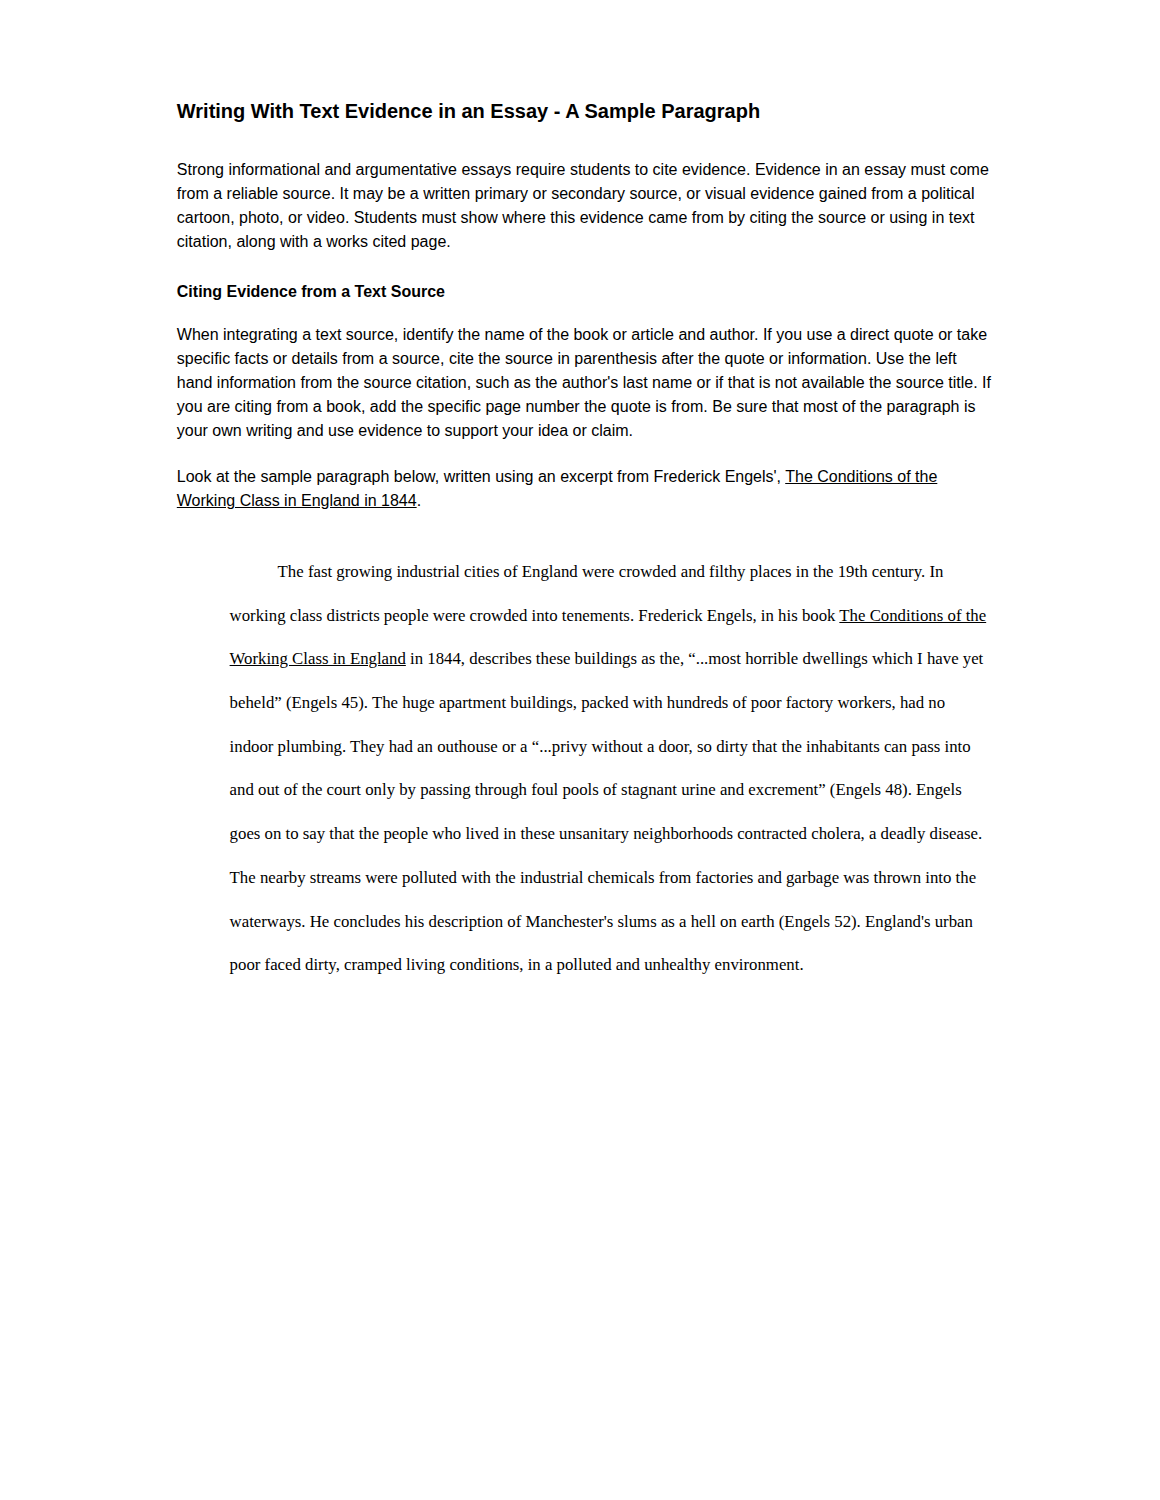Writing With Text Evidence in an Essay - A Sample Paragraph
Strong informational and argumentative essays require students to cite evidence. Evidence in an essay must come from a reliable source. It may be a written primary or secondary source, or visual evidence gained from a political cartoon, photo, or video. Students must show where this evidence came from by citing the source or using in text citation, along with a works cited page.
Citing Evidence from a Text Source
When integrating a text source, identify the name of the book or article and author. If you use a direct quote or take specific facts or details from a source, cite the source in parenthesis after the quote or information. Use the left hand information from the source citation, such as the author's last name or if that is not available the source title. If you are citing from a book, add the specific page number the quote is from. Be sure that most of the paragraph is your own writing and use evidence to support your idea or claim.
Look at the sample paragraph below, written using an excerpt from Frederick Engels', The Conditions of the Working Class in England in 1844.
The fast growing industrial cities of England were crowded and filthy places in the 19th century. In working class districts people were crowded into tenements. Frederick Engels, in his book The Conditions of the Working Class in England in 1844, describes these buildings as the, “...most horrible dwellings which I have yet beheld” (Engels 45). The huge apartment buildings, packed with hundreds of poor factory workers, had no indoor plumbing. They had an outhouse or a “...privy without a door, so dirty that the inhabitants can pass into and out of the court only by passing through foul pools of stagnant urine and excrement” (Engels 48). Engels goes on to say that the people who lived in these unsanitary neighborhoods contracted cholera, a deadly disease. The nearby streams were polluted with the industrial chemicals from factories and garbage was thrown into the waterways. He concludes his description of Manchester's slums as a hell on earth (Engels 52). England's urban poor faced dirty, cramped living conditions, in a polluted and unhealthy environment.